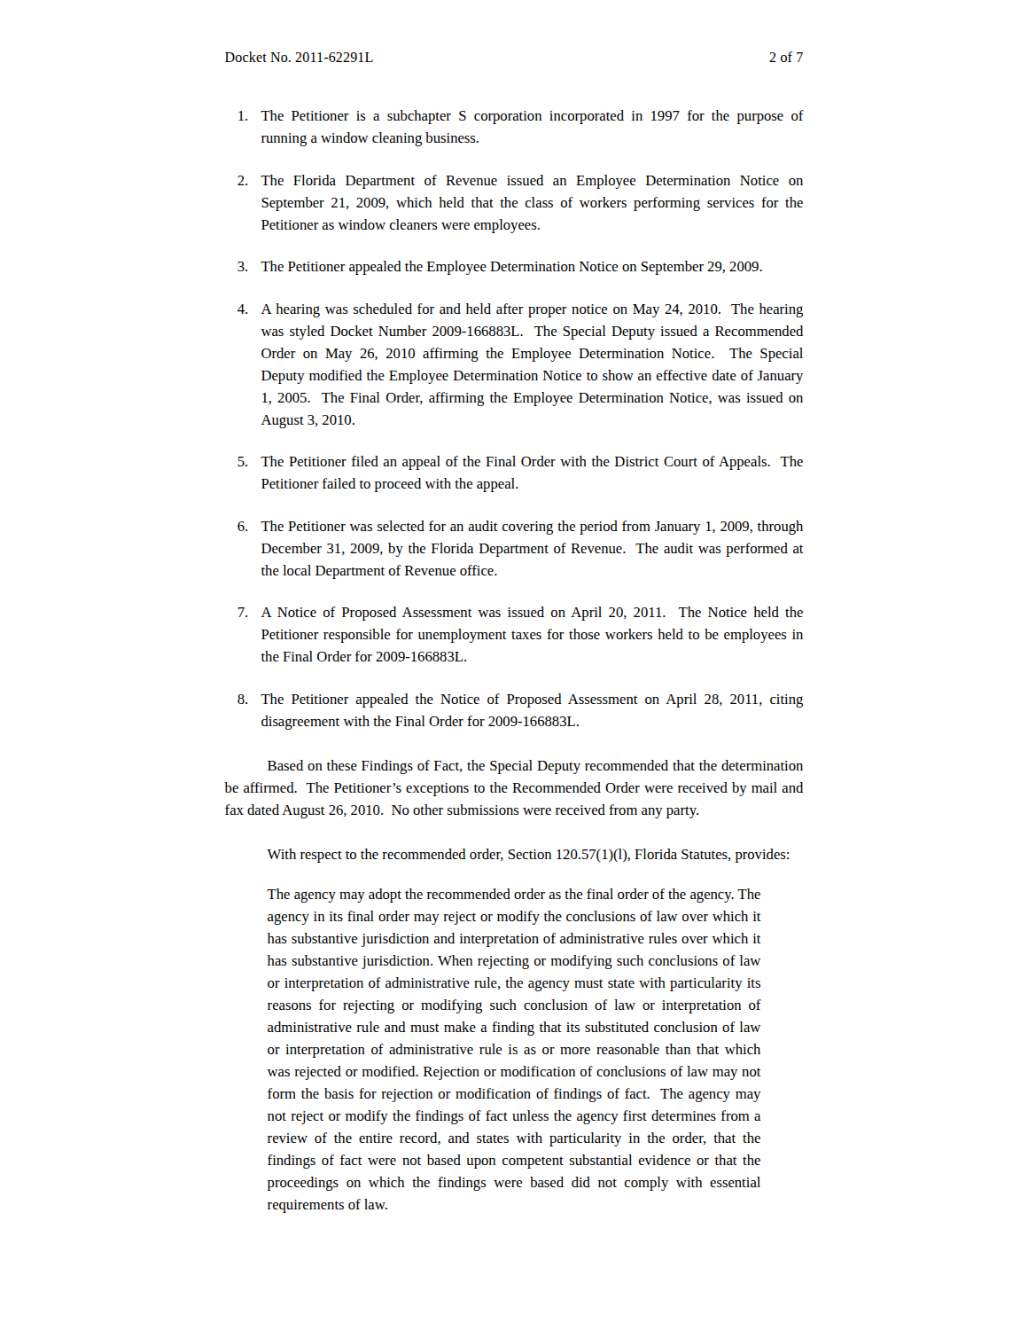Docket No. 2011-62291L 2 of 7
The Petitioner is a subchapter S corporation incorporated in 1997 for the purpose of running a window cleaning business.
The Florida Department of Revenue issued an Employee Determination Notice on September 21, 2009, which held that the class of workers performing services for the Petitioner as window cleaners were employees.
The Petitioner appealed the Employee Determination Notice on September 29, 2009.
A hearing was scheduled for and held after proper notice on May 24, 2010. The hearing was styled Docket Number 2009-166883L. The Special Deputy issued a Recommended Order on May 26, 2010 affirming the Employee Determination Notice. The Special Deputy modified the Employee Determination Notice to show an effective date of January 1, 2005. The Final Order, affirming the Employee Determination Notice, was issued on August 3, 2010.
The Petitioner filed an appeal of the Final Order with the District Court of Appeals. The Petitioner failed to proceed with the appeal.
The Petitioner was selected for an audit covering the period from January 1, 2009, through December 31, 2009, by the Florida Department of Revenue. The audit was performed at the local Department of Revenue office.
A Notice of Proposed Assessment was issued on April 20, 2011. The Notice held the Petitioner responsible for unemployment taxes for those workers held to be employees in the Final Order for 2009-166883L.
The Petitioner appealed the Notice of Proposed Assessment on April 28, 2011, citing disagreement with the Final Order for 2009-166883L.
Based on these Findings of Fact, the Special Deputy recommended that the determination be affirmed. The Petitioner’s exceptions to the Recommended Order were received by mail and fax dated August 26, 2010. No other submissions were received from any party.
With respect to the recommended order, Section 120.57(1)(l), Florida Statutes, provides:
The agency may adopt the recommended order as the final order of the agency. The agency in its final order may reject or modify the conclusions of law over which it has substantive jurisdiction and interpretation of administrative rules over which it has substantive jurisdiction. When rejecting or modifying such conclusions of law or interpretation of administrative rule, the agency must state with particularity its reasons for rejecting or modifying such conclusion of law or interpretation of administrative rule and must make a finding that its substituted conclusion of law or interpretation of administrative rule is as or more reasonable than that which was rejected or modified. Rejection or modification of conclusions of law may not form the basis for rejection or modification of findings of fact. The agency may not reject or modify the findings of fact unless the agency first determines from a review of the entire record, and states with particularity in the order, that the findings of fact were not based upon competent substantial evidence or that the proceedings on which the findings were based did not comply with essential requirements of law.